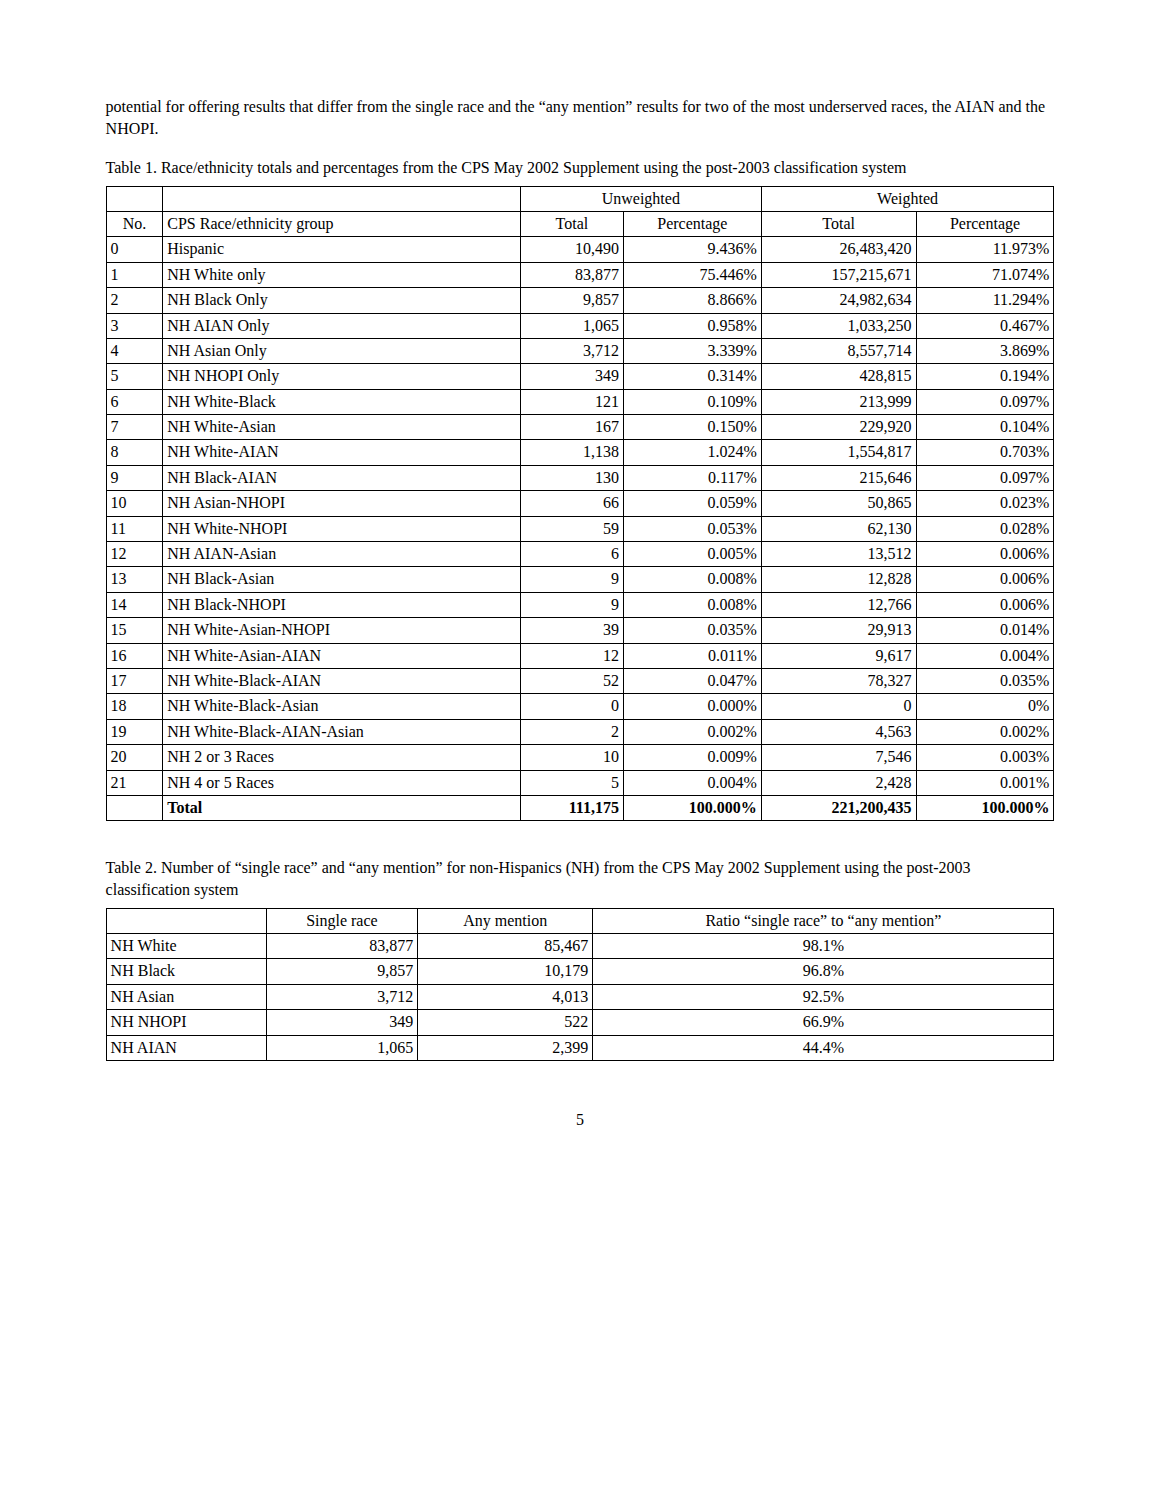potential for offering results that differ from the single race and the “any mention” results for two of the most underserved races, the AIAN and the NHOPI.
Table 1. Race/ethnicity totals and percentages from the CPS May 2002 Supplement using the post-2003 classification system
| | | Unweighted | Weighted |
| --- | --- | --- | --- |
| No. | CPS Race/ethnicity group | Total | Percentage | Total | Percentage |
| 0 | Hispanic | 10,490 | 9.436% | 26,483,420 | 11.973% |
| 1 | NH White only | 83,877 | 75.446% | 157,215,671 | 71.074% |
| 2 | NH Black Only | 9,857 | 8.866% | 24,982,634 | 11.294% |
| 3 | NH AIAN Only | 1,065 | 0.958% | 1,033,250 | 0.467% |
| 4 | NH Asian Only | 3,712 | 3.339% | 8,557,714 | 3.869% |
| 5 | NH NHOPI Only | 349 | 0.314% | 428,815 | 0.194% |
| 6 | NH White-Black | 121 | 0.109% | 213,999 | 0.097% |
| 7 | NH White-Asian | 167 | 0.150% | 229,920 | 0.104% |
| 8 | NH White-AIAN | 1,138 | 1.024% | 1,554,817 | 0.703% |
| 9 | NH Black-AIAN | 130 | 0.117% | 215,646 | 0.097% |
| 10 | NH Asian-NHOPI | 66 | 0.059% | 50,865 | 0.023% |
| 11 | NH White-NHOPI | 59 | 0.053% | 62,130 | 0.028% |
| 12 | NH AIAN-Asian | 6 | 0.005% | 13,512 | 0.006% |
| 13 | NH Black-Asian | 9 | 0.008% | 12,828 | 0.006% |
| 14 | NH Black-NHOPI | 9 | 0.008% | 12,766 | 0.006% |
| 15 | NH White-Asian-NHOPI | 39 | 0.035% | 29,913 | 0.014% |
| 16 | NH White-Asian-AIAN | 12 | 0.011% | 9,617 | 0.004% |
| 17 | NH White-Black-AIAN | 52 | 0.047% | 78,327 | 0.035% |
| 18 | NH White-Black-Asian | 0 | 0.000% | 0 | 0% |
| 19 | NH White-Black-AIAN-Asian | 2 | 0.002% | 4,563 | 0.002% |
| 20 | NH 2 or 3 Races | 10 | 0.009% | 7,546 | 0.003% |
| 21 | NH 4 or 5 Races | 5 | 0.004% | 2,428 | 0.001% |
| | Total | 111,175 | 100.000% | 221,200,435 | 100.000% |
Table 2. Number of “single race” and “any mention” for non-Hispanics (NH) from the CPS May 2002 Supplement using the post-2003 classification system
| | Single race | Any mention | Ratio “single race” to “any mention” |
| --- | --- | --- | --- |
| NH White | 83,877 | 85,467 | 98.1% |
| NH Black | 9,857 | 10,179 | 96.8% |
| NH Asian | 3,712 | 4,013 | 92.5% |
| NH NHOPI | 349 | 522 | 66.9% |
| NH AIAN | 1,065 | 2,399 | 44.4% |
5